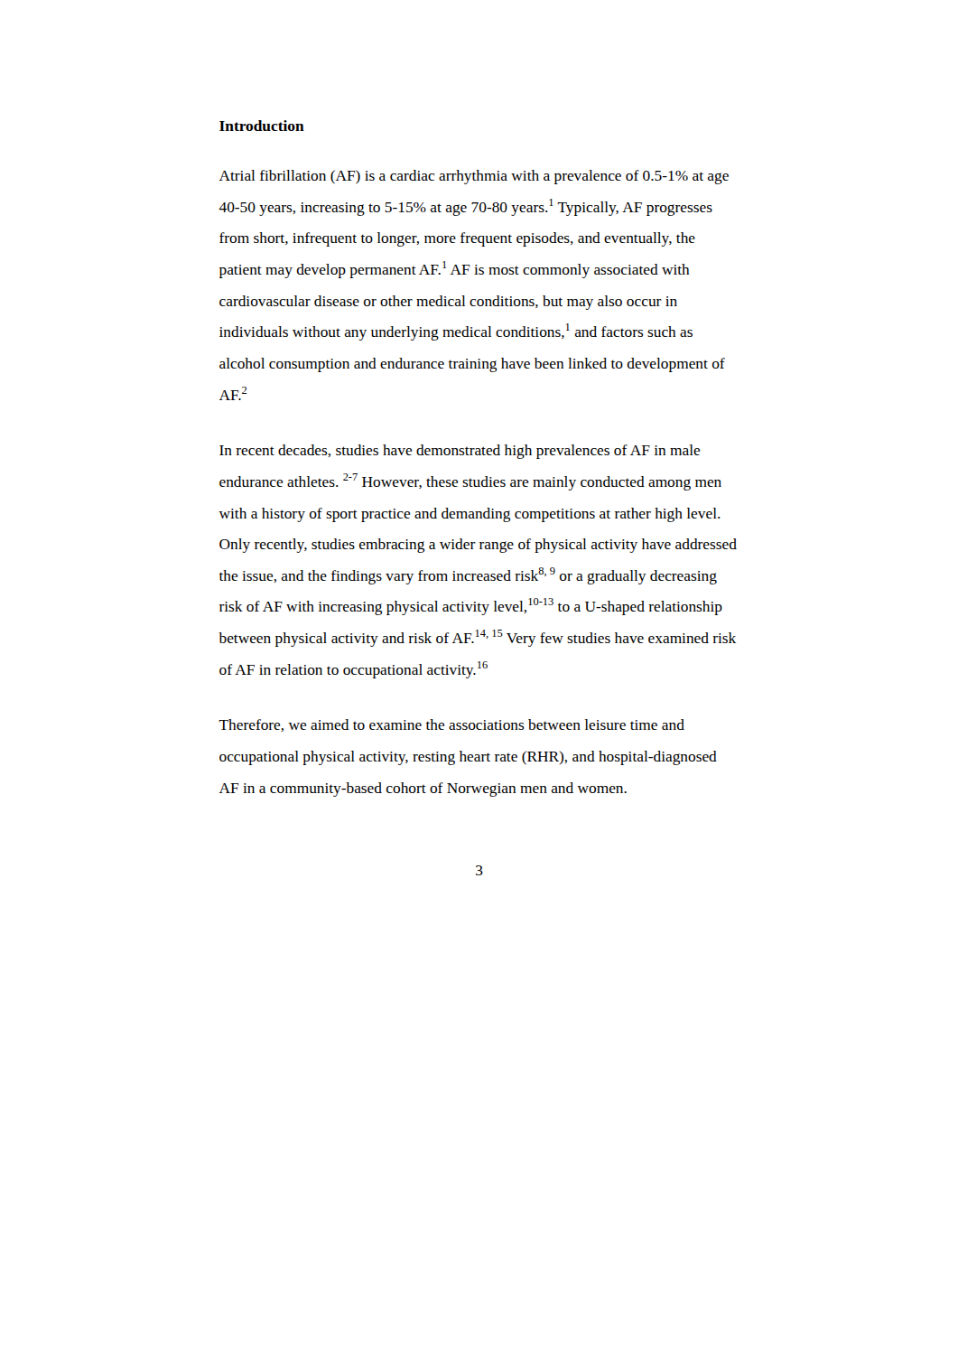Introduction
Atrial fibrillation (AF) is a cardiac arrhythmia with a prevalence of 0.5-1% at age 40-50 years, increasing to 5-15% at age 70-80 years.1 Typically, AF progresses from short, infrequent to longer, more frequent episodes, and eventually, the patient may develop permanent AF.1 AF is most commonly associated with cardiovascular disease or other medical conditions, but may also occur in individuals without any underlying medical conditions,1 and factors such as alcohol consumption and endurance training have been linked to development of AF.2
In recent decades, studies have demonstrated high prevalences of AF in male endurance athletes. 2-7 However, these studies are mainly conducted among men with a history of sport practice and demanding competitions at rather high level. Only recently, studies embracing a wider range of physical activity have addressed the issue, and the findings vary from increased risk8, 9 or a gradually decreasing risk of AF with increasing physical activity level,10-13 to a U-shaped relationship between physical activity and risk of AF.14, 15 Very few studies have examined risk of AF in relation to occupational activity.16
Therefore, we aimed to examine the associations between leisure time and occupational physical activity, resting heart rate (RHR), and hospital-diagnosed AF in a community-based cohort of Norwegian men and women.
3